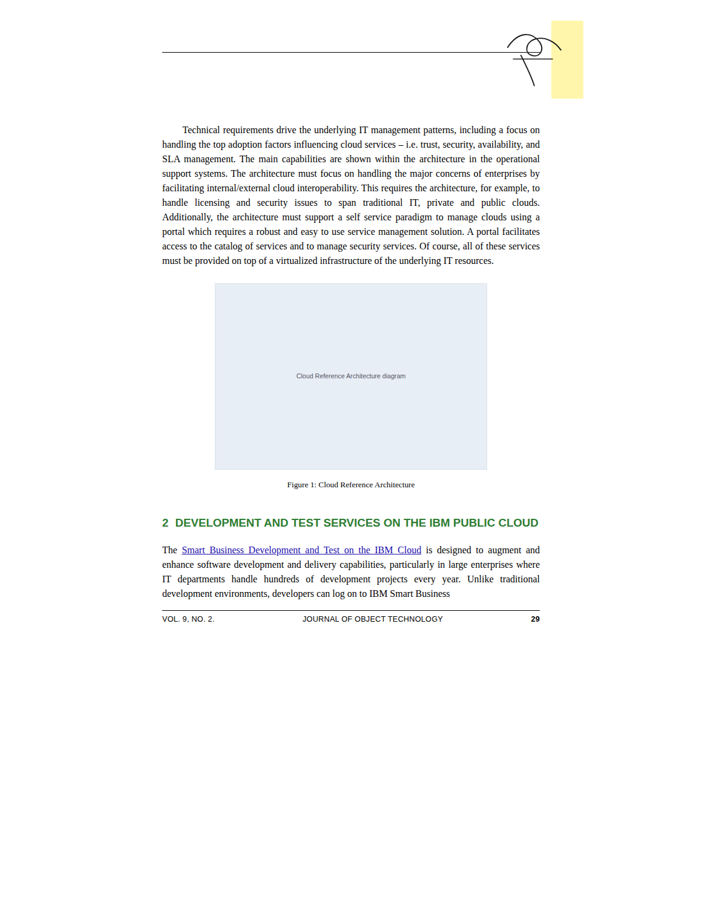Technical requirements drive the underlying IT management patterns, including a focus on handling the top adoption factors influencing cloud services – i.e. trust, security, availability, and SLA management. The main capabilities are shown within the architecture in the operational support systems. The architecture must focus on handling the major concerns of enterprises by facilitating internal/external cloud interoperability. This requires the architecture, for example, to handle licensing and security issues to span traditional IT, private and public clouds. Additionally, the architecture must support a self service paradigm to manage clouds using a portal which requires a robust and easy to use service management solution. A portal facilitates access to the catalog of services and to manage security services. Of course, all of these services must be provided on top of a virtualized infrastructure of the underlying IT resources.
Figure 1: Cloud Reference Architecture
2 DEVELOPMENT AND TEST SERVICES ON THE IBM PUBLIC CLOUD
The Smart Business Development and Test on the IBM Cloud is designed to augment and enhance software development and delivery capabilities, particularly in large enterprises where IT departments handle hundreds of development projects every year. Unlike traditional development environments, developers can log on to IBM Smart Business
Vol. 9, no. 2.
Journal of Object Technology
29